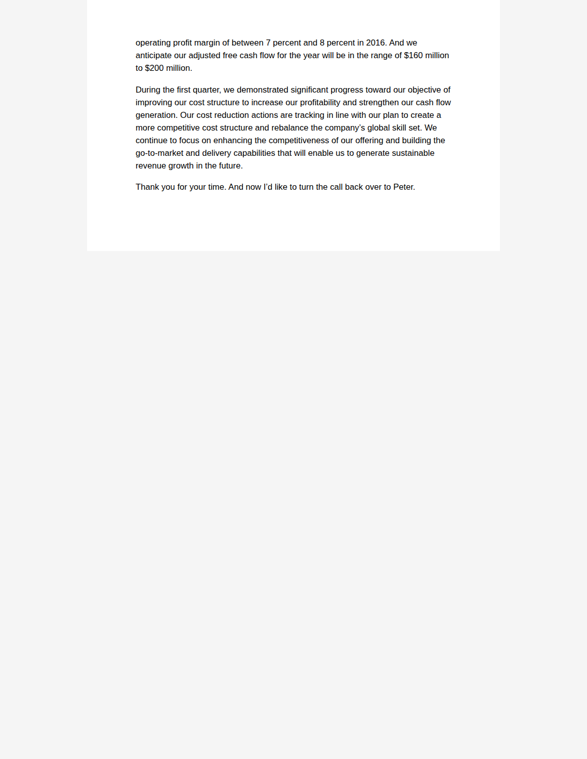operating profit margin of between 7 percent and 8 percent in 2016. And we anticipate our adjusted free cash flow for the year will be in the range of $160 million to $200 million.
During the first quarter, we demonstrated significant progress toward our objective of improving our cost structure to increase our profitability and strengthen our cash flow generation. Our cost reduction actions are tracking in line with our plan to create a more competitive cost structure and rebalance the company’s global skill set. We continue to focus on enhancing the competitiveness of our offering and building the go-to-market and delivery capabilities that will enable us to generate sustainable revenue growth in the future.
Thank you for your time. And now I’d like to turn the call back over to Peter.